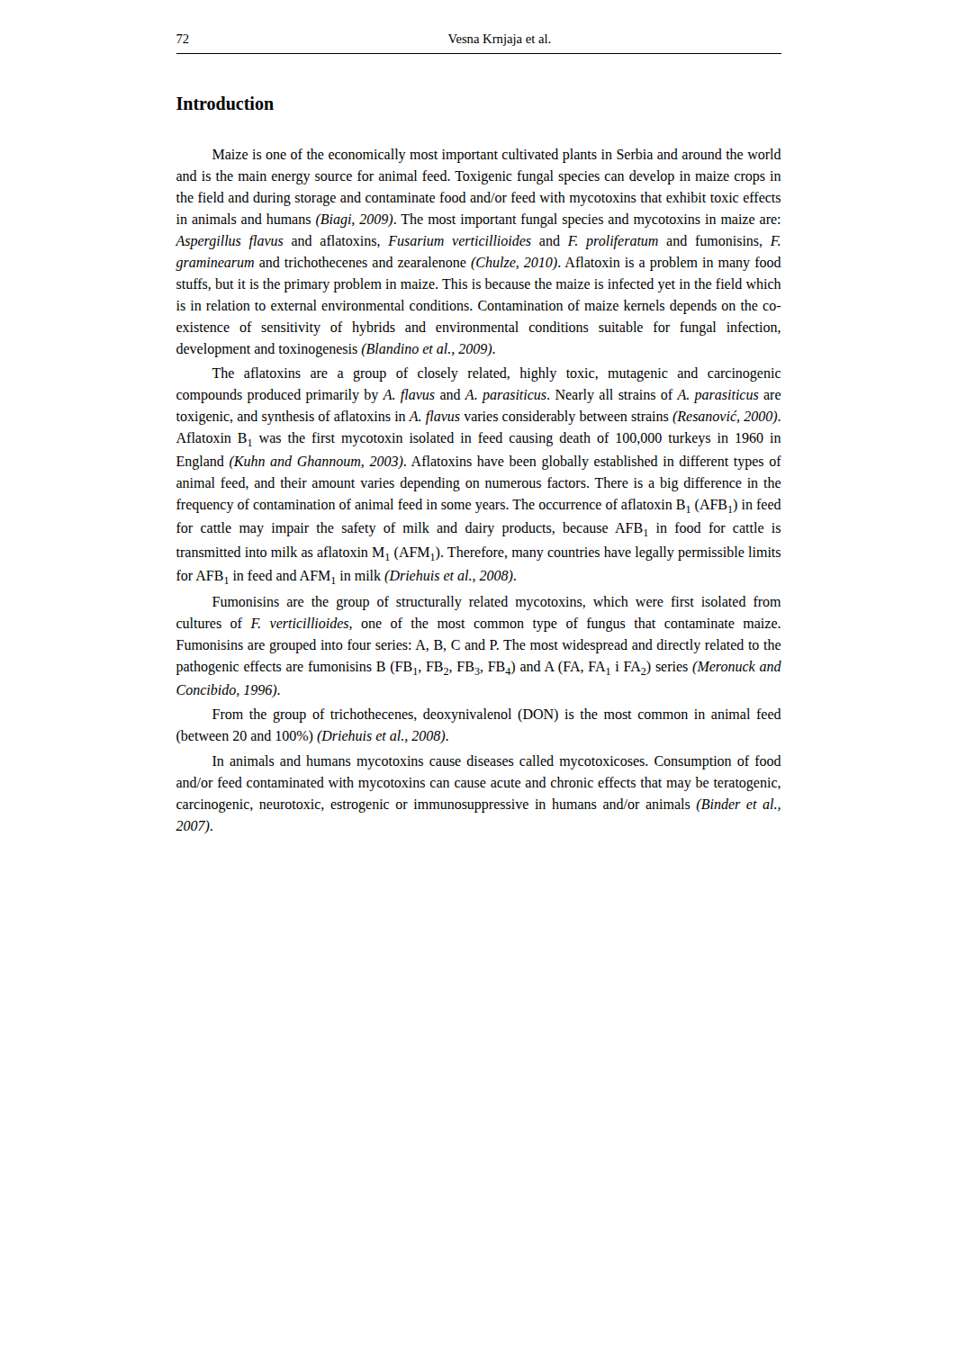72 Vesna Krnjaja et al.
Introduction
Maize is one of the economically most important cultivated plants in Serbia and around the world and is the main energy source for animal feed. Toxigenic fungal species can develop in maize crops in the field and during storage and contaminate food and/or feed with mycotoxins that exhibit toxic effects in animals and humans (Biagi, 2009). The most important fungal species and mycotoxins in maize are: Aspergillus flavus and aflatoxins, Fusarium verticillioides and F. proliferatum and fumonisins, F. graminearum and trichothecenes and zearalenone (Chulze, 2010). Aflatoxin is a problem in many food stuffs, but it is the primary problem in maize. This is because the maize is infected yet in the field which is in relation to external environmental conditions. Contamination of maize kernels depends on the co-existence of sensitivity of hybrids and environmental conditions suitable for fungal infection, development and toxinogenesis (Blandino et al., 2009).
The aflatoxins are a group of closely related, highly toxic, mutagenic and carcinogenic compounds produced primarily by A. flavus and A. parasiticus. Nearly all strains of A. parasiticus are toxigenic, and synthesis of aflatoxins in A. flavus varies considerably between strains (Resanović, 2000). Aflatoxin B1 was the first mycotoxin isolated in feed causing death of 100,000 turkeys in 1960 in England (Kuhn and Ghannoum, 2003). Aflatoxins have been globally established in different types of animal feed, and their amount varies depending on numerous factors. There is a big difference in the frequency of contamination of animal feed in some years. The occurrence of aflatoxin B1 (AFB1) in feed for cattle may impair the safety of milk and dairy products, because AFB1 in food for cattle is transmitted into milk as aflatoxin M1 (AFM1). Therefore, many countries have legally permissible limits for AFB1 in feed and AFM1 in milk (Driehuis et al., 2008).
Fumonisins are the group of structurally related mycotoxins, which were first isolated from cultures of F. verticillioides, one of the most common type of fungus that contaminate maize. Fumonisins are grouped into four series: A, B, C and P. The most widespread and directly related to the pathogenic effects are fumonisins B (FB1, FB2, FB3, FB4) and A (FA, FA1 i FA2) series (Meronuck and Concibido, 1996).
From the group of trichothecenes, deoxynivalenol (DON) is the most common in animal feed (between 20 and 100%) (Driehuis et al., 2008).
In animals and humans mycotoxins cause diseases called mycotoxicoses. Consumption of food and/or feed contaminated with mycotoxins can cause acute and chronic effects that may be teratogenic, carcinogenic, neurotoxic, estrogenic or immunosuppressive in humans and/or animals (Binder et al., 2007).